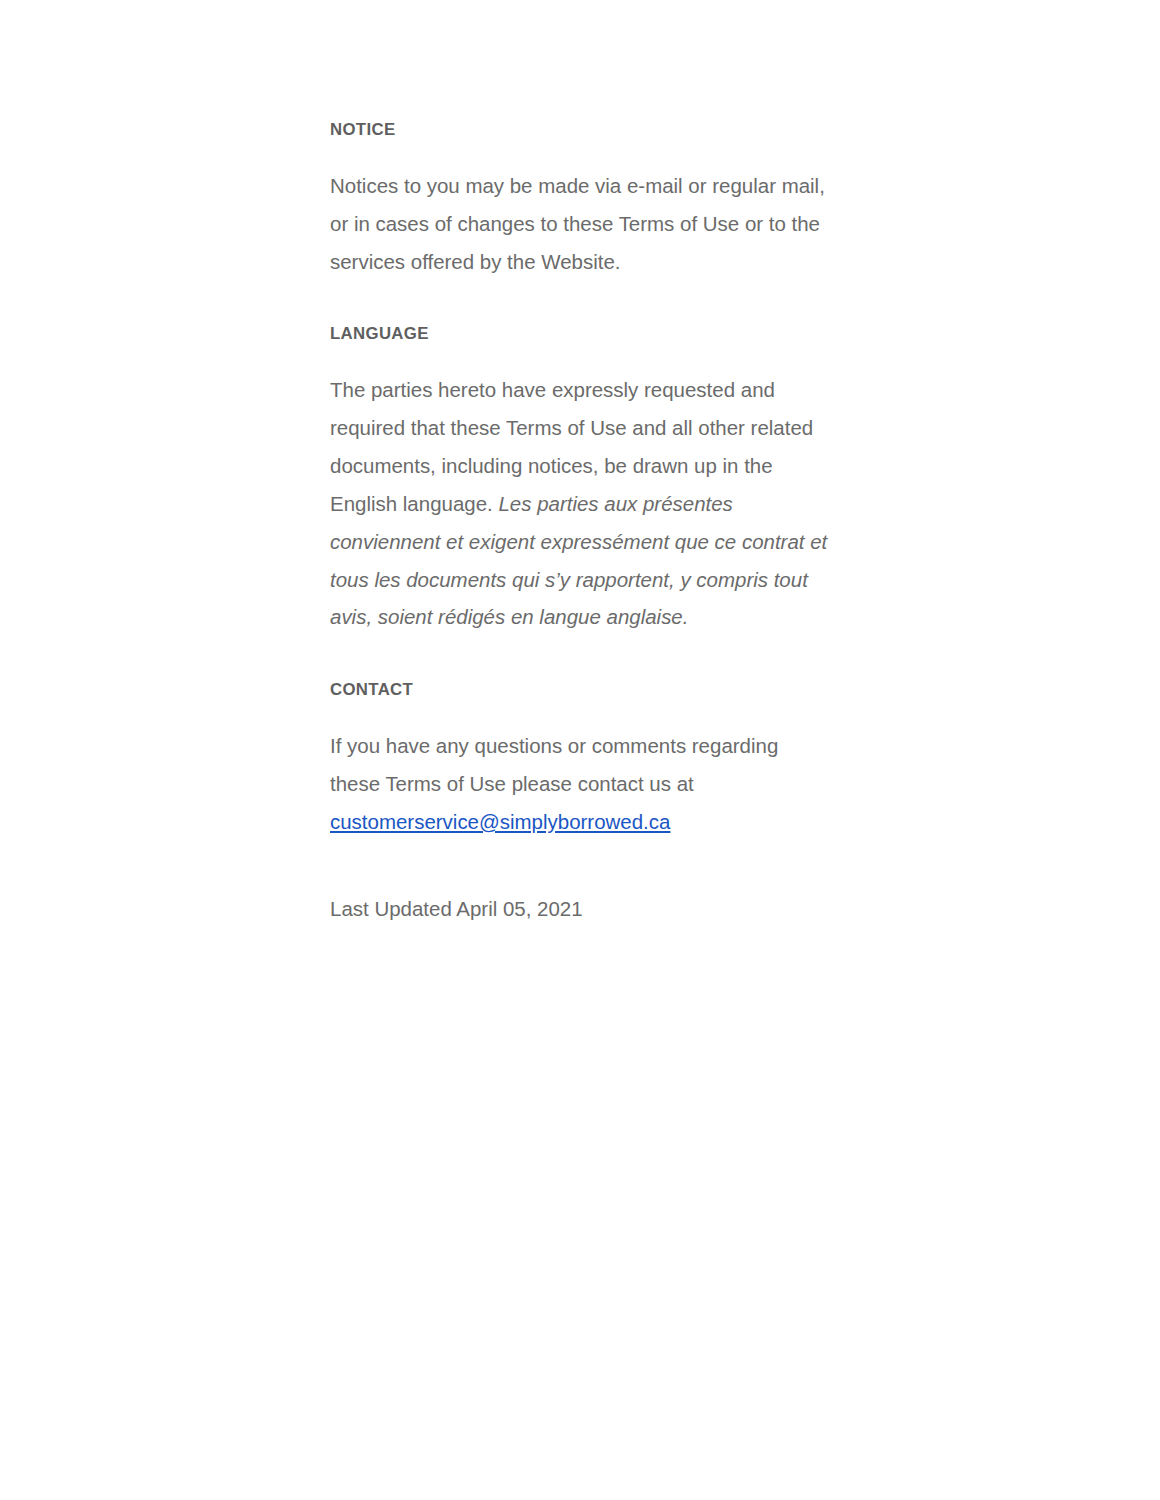NOTICE
Notices to you may be made via e-mail or regular mail, or in cases of changes to these Terms of Use or to the services offered by the Website.
LANGUAGE
The parties hereto have expressly requested and required that these Terms of Use and all other related documents, including notices, be drawn up in the English language. Les parties aux présentes conviennent et exigent expressément que ce contrat et tous les documents qui s’y rapportent, y compris tout avis, soient rédigés en langue anglaise.
CONTACT
If you have any questions or comments regarding these Terms of Use please contact us at customerservice@simplyborrowed.ca
Last Updated April 05, 2021